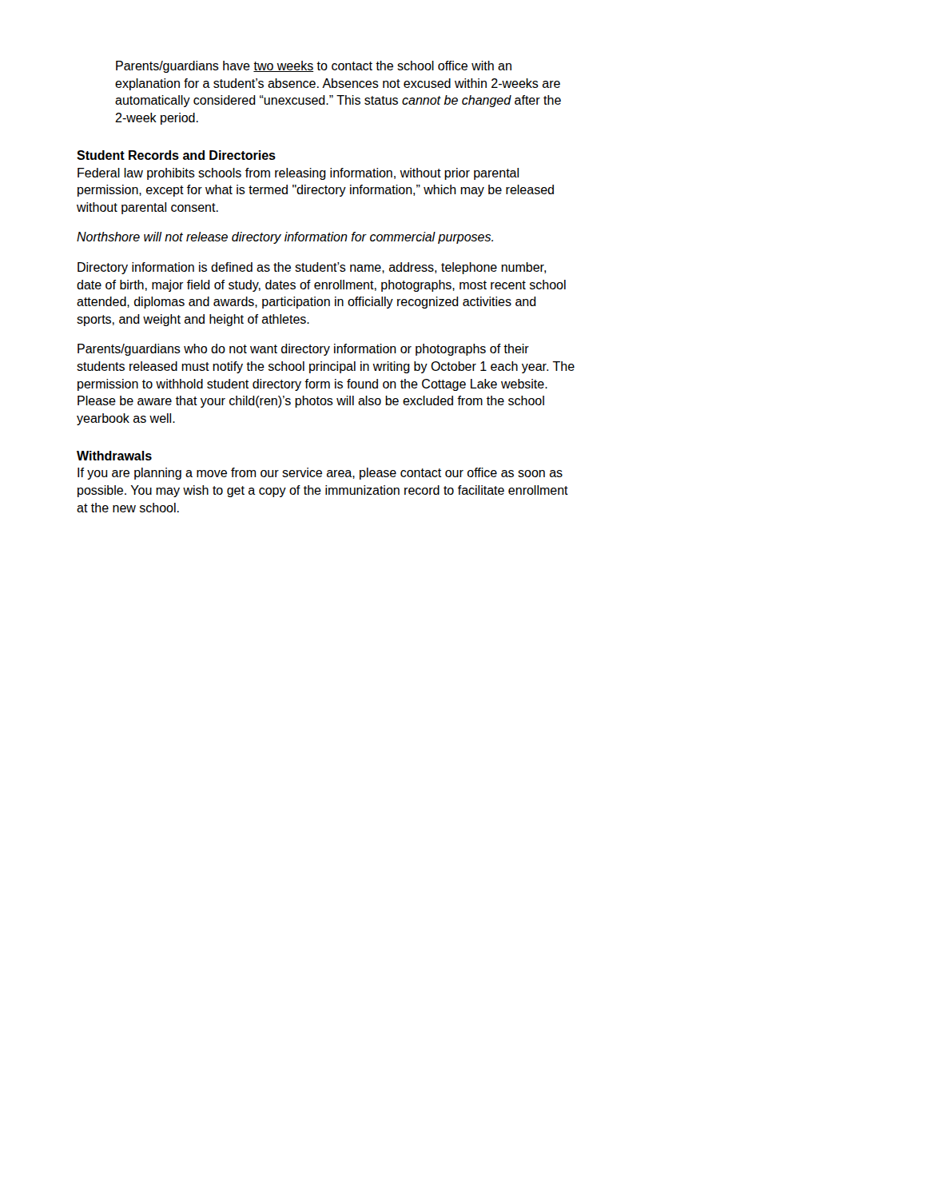Parents/guardians have two weeks to contact the school office with an explanation for a student’s absence. Absences not excused within 2-weeks are automatically considered “unexcused.” This status cannot be changed after the 2-week period.
Student Records and Directories
Federal law prohibits schools from releasing information, without prior parental permission, except for what is termed "directory information,” which may be released without parental consent.
Northshore will not release directory information for commercial purposes.
Directory information is defined as the student’s name, address, telephone number, date of birth, major field of study, dates of enrollment, photographs, most recent school attended, diplomas and awards, participation in officially recognized activities and sports, and weight and height of athletes.
Parents/guardians who do not want directory information or photographs of their students released must notify the school principal in writing by October 1 each year. The permission to withhold student directory form is found on the Cottage Lake website. Please be aware that your child(ren)’s photos will also be excluded from the school yearbook as well.
Withdrawals
If you are planning a move from our service area, please contact our office as soon as possible. You may wish to get a copy of the immunization record to facilitate enrollment at the new school.